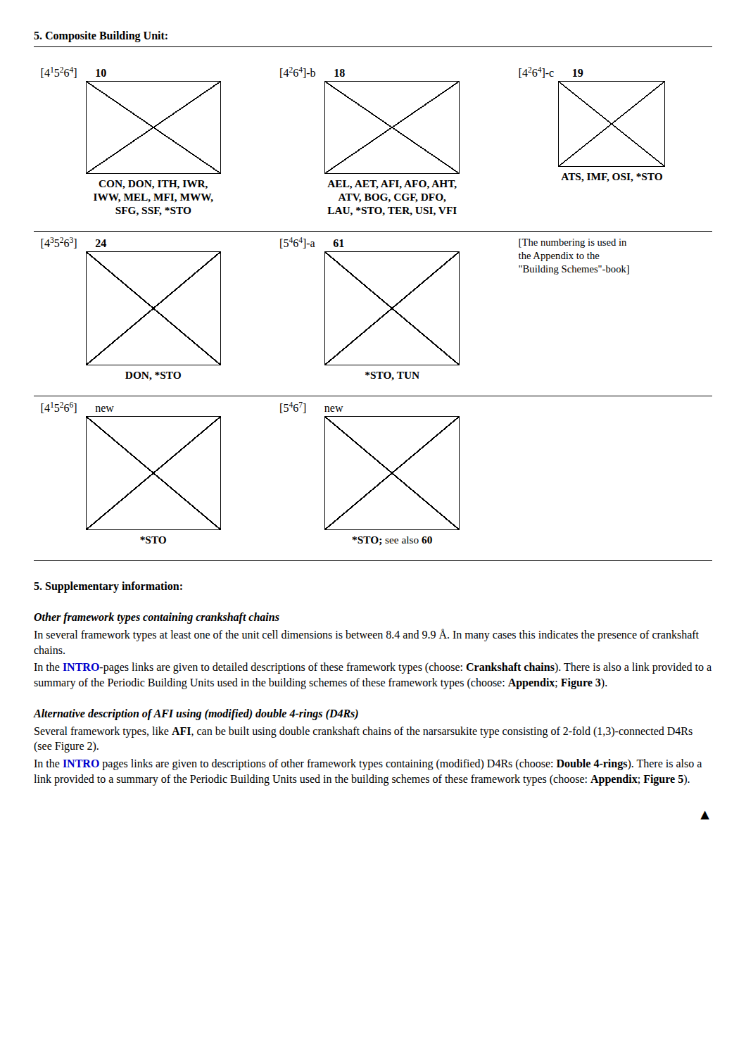5. Composite Building Unit:
| [4 1 5 2 6 4 ] 10 CON, DON, ITH, IWR, IWW, MEL, MFI, MWW, SFG, SSF, *STO | [4 2 6 4 ]-b 18 AEL, AET, AFI, AFO, AHT, ATV, BOG, CGF, DFO, LAU, *STO, TER, USI, VFI | [4 2 6 4 ]-c 19 ATS, IMF, OSI, *STO |
| [4 3 5 2 6 3 ] 24 DON, *STO | [5 4 6 4 ]-a 61 *STO, TUN | [The numbering is used in the Appendix to the "Building Schemes"-book] |
| [4 1 5 2 6 6 ] new *STO | [5 4 6 7 ] new *STO; see also 60 | |
5. Supplementary information:
Other framework types containing crankshaft chains
In several framework types at least one of the unit cell dimensions is between 8.4 and 9.9 Å. In many cases this indicates the presence of crankshaft chains.
In the INTRO-pages links are given to detailed descriptions of these framework types (choose: Crankshaft chains). There is also a link provided to a summary of the Periodic Building Units used in the building schemes of these framework types (choose: Appendix; Figure 3).
Alternative description of AFI using (modified) double 4-rings (D4Rs)
Several framework types, like AFI, can be built using double crankshaft chains of the narsarsukite type consisting of 2-fold (1,3)-connected D4Rs (see Figure 2).
In the INTRO pages links are given to descriptions of other framework types containing (modified) D4Rs (choose: Double 4-rings). There is also a link provided to a summary of the Periodic Building Units used in the building schemes of these framework types (choose: Appendix; Figure 5).
▲